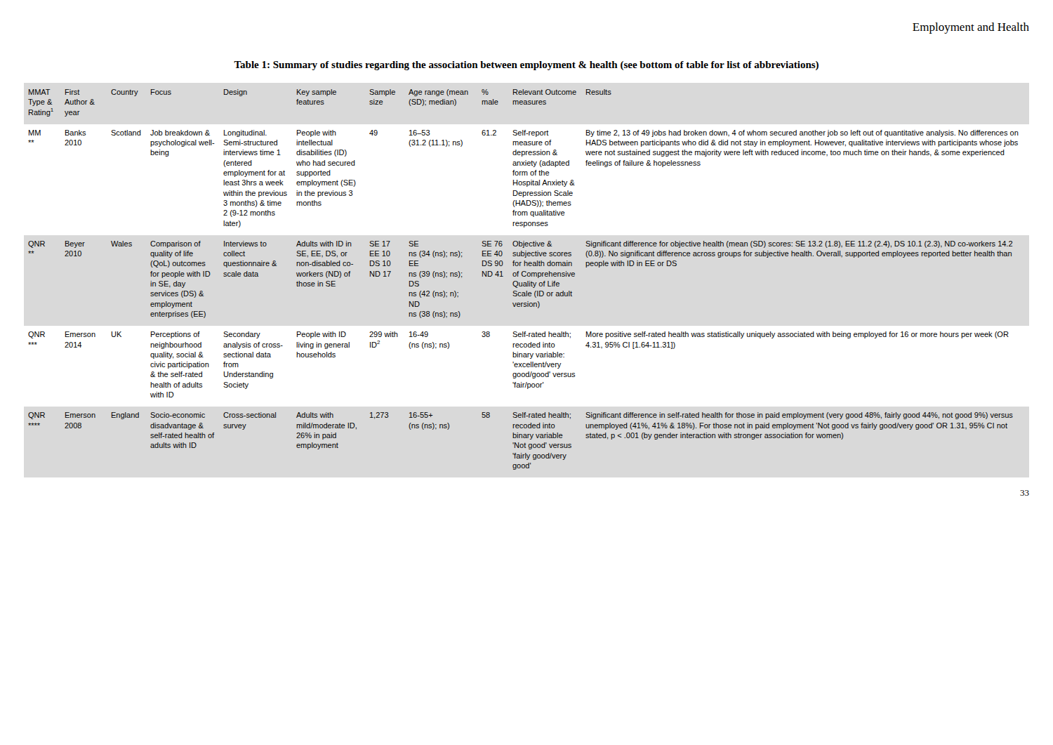Employment and Health
Table 1: Summary of studies regarding the association between employment & health (see bottom of table for list of abbreviations)
| MMAT Type & Rating 1 | First Author & year | Country | Focus | Design | Key sample features | Sample size | Age range (mean (SD); median) | % male | Relevant Outcome measures | Results |
| --- | --- | --- | --- | --- | --- | --- | --- | --- | --- | --- |
| MM ** | Banks 2010 | Scotland | Job breakdown & psychological well-being | Longitudinal. Semi-structured interviews time 1 (entered employment for at least 3hrs a week within the previous 3 months) & time 2 (9-12 months later) | People with intellectual disabilities (ID) who had secured supported employment (SE) in the previous 3 months | 49 | 16–53 (31.2 (11.1); ns) | 61.2 | Self-report measure of depression & anxiety (adapted form of the Hospital Anxiety & Depression Scale (HADS)); themes from qualitative responses | By time 2, 13 of 49 jobs had broken down, 4 of whom secured another job so left out of quantitative analysis. No differences on HADS between participants who did & did not stay in employment. However, qualitative interviews with participants whose jobs were not sustained suggest the majority were left with reduced income, too much time on their hands, & some experienced feelings of failure & hopelessness |
| QNR ** | Beyer 2010 | Wales | Comparison of quality of life (QoL) outcomes for people with ID in SE, day services (DS) & employment enterprises (EE) | Interviews to collect questionnaire & scale data | Adults with ID in SE, EE, DS, or non-disabled co-workers (ND) of those in SE | SE 17 EE 10 DS 10 ND 17 | SE ns (34 (ns); ns); EE ns (39 (ns); ns); DS ns (42 (ns); n); ND ns (38 (ns); ns) | SE 76 EE 40 DS 90 ND 41 | Objective & subjective scores for health domain of Comprehensive Quality of Life Scale (ID or adult version) | Significant difference for objective health (mean (SD) scores: SE 13.2 (1.8), EE 11.2 (2.4), DS 10.1 (2.3), ND co-workers 14.2 (0.8)). No significant difference across groups for subjective health. Overall, supported employees reported better health than people with ID in EE or DS |
| QNR *** | Emerson 2014 | UK | Perceptions of neighbourhood quality, social & civic participation & the self-rated health of adults with ID | Secondary analysis of cross-sectional data from Understanding Society | People with ID living in general households | 299 with ID 2 | 16-49 (ns (ns); ns) | 38 | Self-rated health; recoded into binary variable: 'excellent/very good/good' versus 'fair/poor' | More positive self-rated health was statistically uniquely associated with being employed for 16 or more hours per week (OR 4.31, 95% CI [1.64-11.31]) |
| QNR **** | Emerson 2008 | England | Socio-economic disadvantage & self-rated health of adults with ID | Cross-sectional survey | Adults with mild/moderate ID, 26% in paid employment | 1,273 | 16-55+ (ns (ns); ns) | 58 | Self-rated health; recoded into binary variable 'Not good' versus 'fairly good/very good' | Significant difference in self-rated health for those in paid employment (very good 48%, fairly good 44%, not good 9%) versus unemployed (41%, 41% & 18%). For those not in paid employment 'Not good vs fairly good/very good' OR 1.31, 95% CI not stated, p < .001 (by gender interaction with stronger association for women) |
33